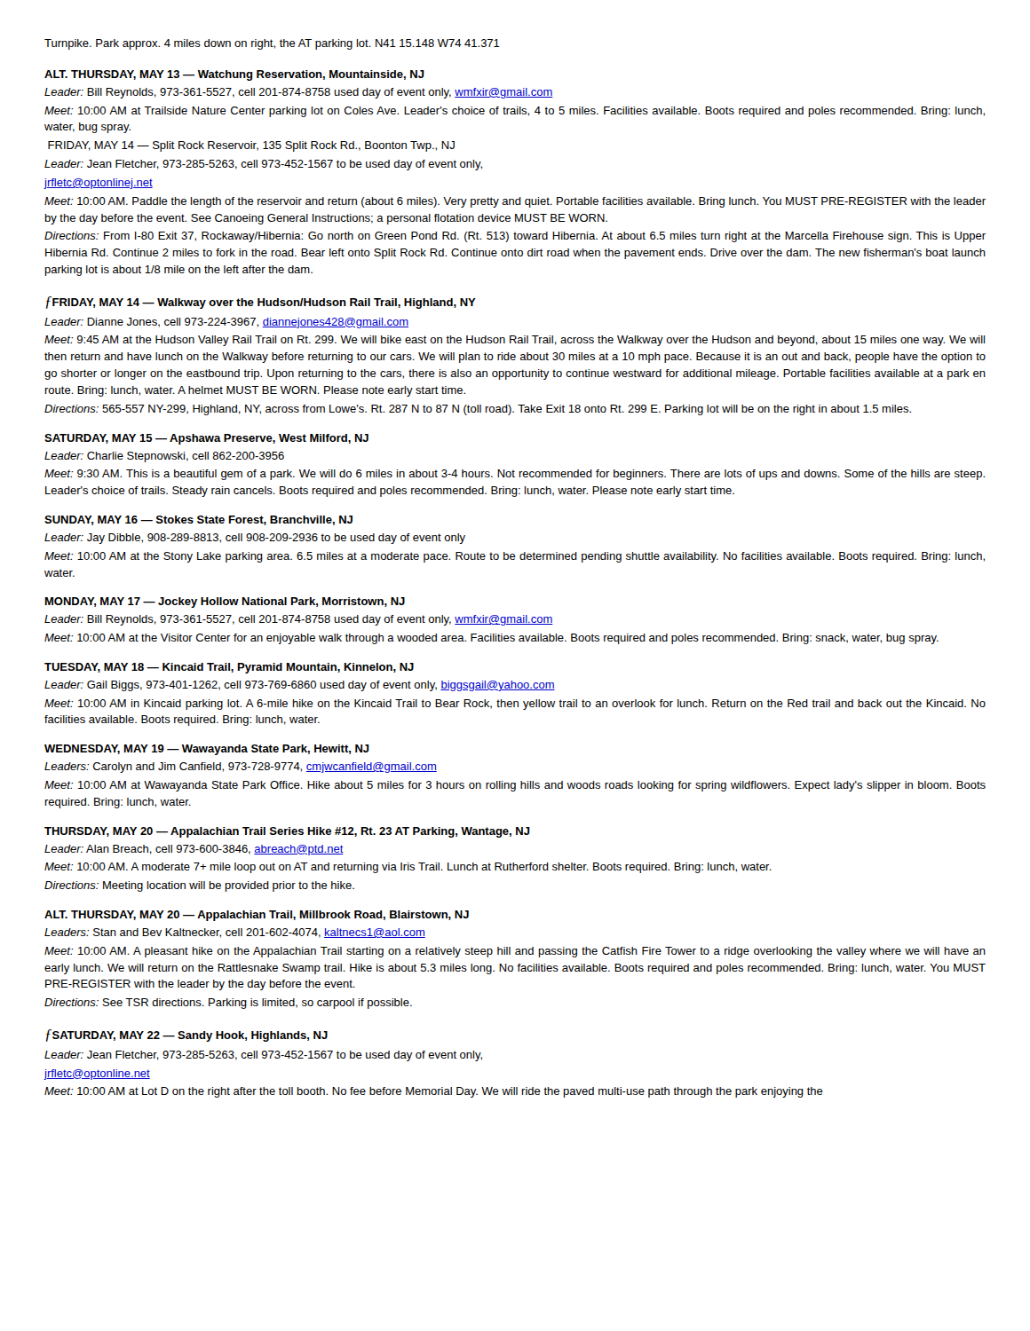Turnpike. Park approx. 4 miles down on right, the AT parking lot. N41 15.148 W74 41.371
ALT. THURSDAY, MAY 13 — Watchung Reservation, Mountainside, NJ
Leader: Bill Reynolds, 973-361-5527, cell 201-874-8758 used day of event only, wmfxir@gmail.com
Meet: 10:00 AM at Trailside Nature Center parking lot on Coles Ave. Leader's choice of trails, 4 to 5 miles. Facilities available. Boots required and poles recommended. Bring: lunch, water, bug spray.
FRIDAY, MAY 14 — Split Rock Reservoir, 135 Split Rock Rd., Boonton Twp., NJ
Leader: Jean Fletcher, 973-285-5263, cell 973-452-1567 to be used day of event only,
jrfletc@optonlinej.net
Meet: 10:00 AM. Paddle the length of the reservoir and return (about 6 miles). Very pretty and quiet. Portable facilities available. Bring lunch. You MUST PRE-REGISTER with the leader by the day before the event. See Canoeing General Instructions; a personal flotation device MUST BE WORN.
Directions: From I-80 Exit 37, Rockaway/Hibernia: Go north on Green Pond Rd. (Rt. 513) toward Hibernia. At about 6.5 miles turn right at the Marcella Firehouse sign. This is Upper Hibernia Rd. Continue 2 miles to fork in the road. Bear left onto Split Rock Rd. Continue onto dirt road when the pavement ends. Drive over the dam. The new fisherman's boat launch parking lot is about 1/8 mile on the left after the dam.
ƒ FRIDAY, MAY 14 — Walkway over the Hudson/Hudson Rail Trail, Highland, NY
Leader: Dianne Jones, cell 973-224-3967, diannejones428@gmail.com
Meet: 9:45 AM at the Hudson Valley Rail Trail on Rt. 299. We will bike east on the Hudson Rail Trail, across the Walkway over the Hudson and beyond, about 15 miles one way. We will then return and have lunch on the Walkway before returning to our cars. We will plan to ride about 30 miles at a 10 mph pace. Because it is an out and back, people have the option to go shorter or longer on the eastbound trip. Upon returning to the cars, there is also an opportunity to continue westward for additional mileage. Portable facilities available at a park en route. Bring: lunch, water. A helmet MUST BE WORN. Please note early start time.
Directions: 565-557 NY-299, Highland, NY, across from Lowe's. Rt. 287 N to 87 N (toll road). Take Exit 18 onto Rt. 299 E. Parking lot will be on the right in about 1.5 miles.
SATURDAY, MAY 15 — Apshawa Preserve, West Milford, NJ
Leader: Charlie Stepnowski, cell 862-200-3956
Meet: 9:30 AM. This is a beautiful gem of a park. We will do 6 miles in about 3-4 hours. Not recommended for beginners. There are lots of ups and downs. Some of the hills are steep. Leader's choice of trails. Steady rain cancels. Boots required and poles recommended. Bring: lunch, water. Please note early start time.
SUNDAY, MAY 16 — Stokes State Forest, Branchville, NJ
Leader: Jay Dibble, 908-289-8813, cell 908-209-2936 to be used day of event only
Meet: 10:00 AM at the Stony Lake parking area. 6.5 miles at a moderate pace. Route to be determined pending shuttle availability. No facilities available. Boots required. Bring: lunch, water.
MONDAY, MAY 17 — Jockey Hollow National Park, Morristown, NJ
Leader: Bill Reynolds, 973-361-5527, cell 201-874-8758 used day of event only, wmfxir@gmail.com
Meet: 10:00 AM at the Visitor Center for an enjoyable walk through a wooded area. Facilities available. Boots required and poles recommended. Bring: snack, water, bug spray.
TUESDAY, MAY 18 — Kincaid Trail, Pyramid Mountain, Kinnelon, NJ
Leader: Gail Biggs, 973-401-1262, cell 973-769-6860 used day of event only, biggsgail@yahoo.com
Meet: 10:00 AM in Kincaid parking lot. A 6-mile hike on the Kincaid Trail to Bear Rock, then yellow trail to an overlook for lunch. Return on the Red trail and back out the Kincaid. No facilities available. Boots required. Bring: lunch, water.
WEDNESDAY, MAY 19 — Wawayanda State Park, Hewitt, NJ
Leaders: Carolyn and Jim Canfield, 973-728-9774, cmjwcanfield@gmail.com
Meet: 10:00 AM at Wawayanda State Park Office. Hike about 5 miles for 3 hours on rolling hills and woods roads looking for spring wildflowers. Expect lady's slipper in bloom. Boots required. Bring: lunch, water.
THURSDAY, MAY 20 — Appalachian Trail Series Hike #12, Rt. 23 AT Parking, Wantage, NJ
Leader: Alan Breach, cell 973-600-3846, abreach@ptd.net
Meet: 10:00 AM. A moderate 7+ mile loop out on AT and returning via Iris Trail. Lunch at Rutherford shelter. Boots required. Bring: lunch, water.
Directions: Meeting location will be provided prior to the hike.
ALT. THURSDAY, MAY 20 — Appalachian Trail, Millbrook Road, Blairstown, NJ
Leaders: Stan and Bev Kaltnecker, cell 201-602-4074, kaltnecs1@aol.com
Meet: 10:00 AM. A pleasant hike on the Appalachian Trail starting on a relatively steep hill and passing the Catfish Fire Tower to a ridge overlooking the valley where we will have an early lunch. We will return on the Rattlesnake Swamp trail. Hike is about 5.3 miles long. No facilities available. Boots required and poles recommended. Bring: lunch, water. You MUST PRE-REGISTER with the leader by the day before the event.
Directions: See TSR directions. Parking is limited, so carpool if possible.
ƒ SATURDAY, MAY 22 — Sandy Hook, Highlands, NJ
Leader: Jean Fletcher, 973-285-5263, cell 973-452-1567 to be used day of event only,
jrfletc@optonline.net
Meet: 10:00 AM at Lot D on the right after the toll booth. No fee before Memorial Day. We will ride the paved multi-use path through the park enjoying the